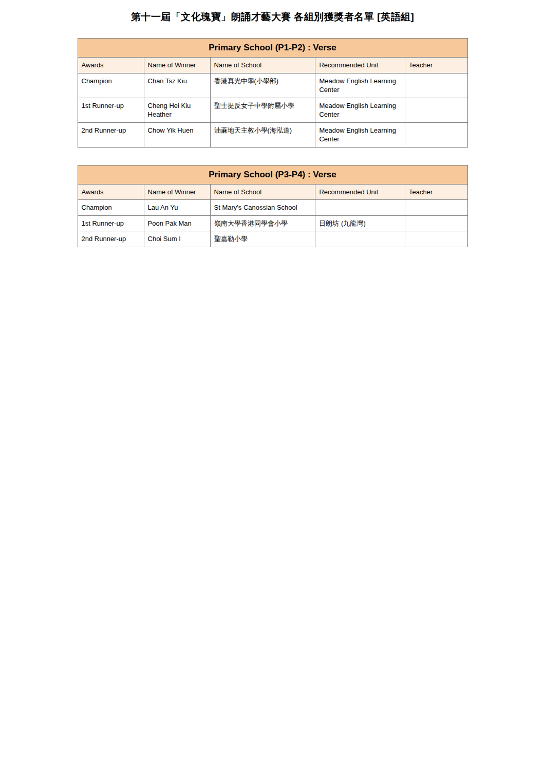第十一屆「文化瑰寶」朗誦才藝大賽 各組別獲獎者名單 [英語組]
Primary School (P1-P2) : Verse
| Awards | Name of Winner | Name of School | Recommended Unit | Teacher |
| --- | --- | --- | --- | --- |
| Champion | Chan Tsz Kiu | 香港真光中學(小學部) | Meadow English Learning Center | |
| 1st Runner-up | Cheng Hei Kiu Heather | 聖士提反女子中學附屬小學 | Meadow English Learning Center | |
| 2nd Runner-up | Chow Yik Huen | 油蔴地天主教小學(海泓道) | Meadow English Learning Center | |
Primary School (P3-P4) : Verse
| Awards | Name of Winner | Name of School | Recommended Unit | Teacher |
| --- | --- | --- | --- | --- |
| Champion | Lau An Yu | St Mary's Canossian School | | |
| 1st Runner-up | Poon Pak Man | 嶺南大學香港同學會小學 | 日朗坊 (九龍灣) | |
| 2nd Runner-up | Choi Sum I | 聖嘉勒小學 | | |